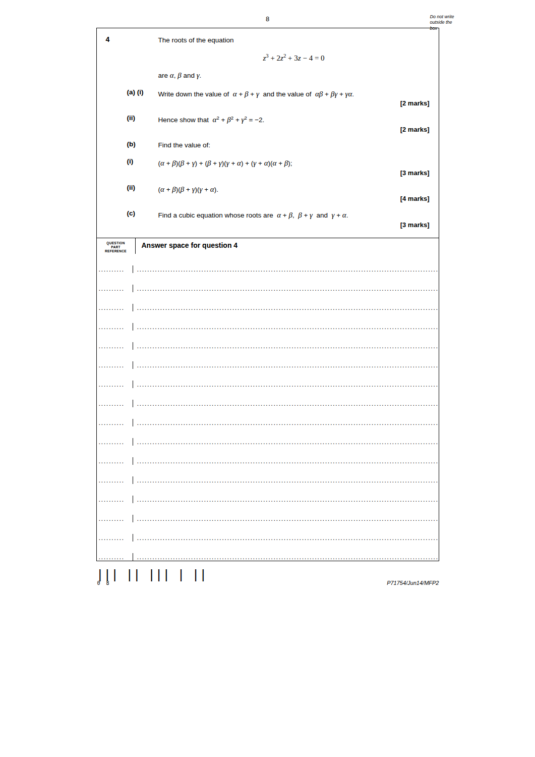Do not write
outside the
box
8
| 4 | | The roots of the equation |
| | | z 3 + 2 z 2 + 3 z − 4 = 0 |
| | | are α , β and γ . |
| | (a) (i) | Write down the value of α + β + γ and the value of αβ + βγ + γα . | |
| | | | [2 marks] |
| | (ii) | Hence show that α 2 + β 2 + γ 2 = −2. | |
| | | | [2 marks] |
| | (b) | Find the value of: | |
| | (i) | ( α + β )( β + γ ) + ( β + γ )( γ + α ) + ( γ + α )( α + β ); | |
| | | | [3 marks] |
| | (ii) | ( α + β )( β + γ )( γ + α ). | |
| | | | [4 marks] |
| | (c) | Find a cubic equation whose roots are α + β , β + γ and γ + α . | |
| | | | [3 marks] |
| QUESTION PART REFERENCE | Answer space for question 4 |
..........
.....................................................................................................................................................................
..........
.....................................................................................................................................................................
..........
.....................................................................................................................................................................
..........
.....................................................................................................................................................................
..........
.....................................................................................................................................................................
..........
.....................................................................................................................................................................
..........
.....................................................................................................................................................................
..........
.....................................................................................................................................................................
..........
.....................................................................................................................................................................
..........
.....................................................................................................................................................................
..........
.....................................................................................................................................................................
..........
.....................................................................................................................................................................
..........
.....................................................................................................................................................................
..........
.....................................................................................................................................................................
..........
.....................................................................................................................................................................
..........
.....................................................................................................................................................................
||| || ||| | ||
0 8
P71754/Jun14/MFP2